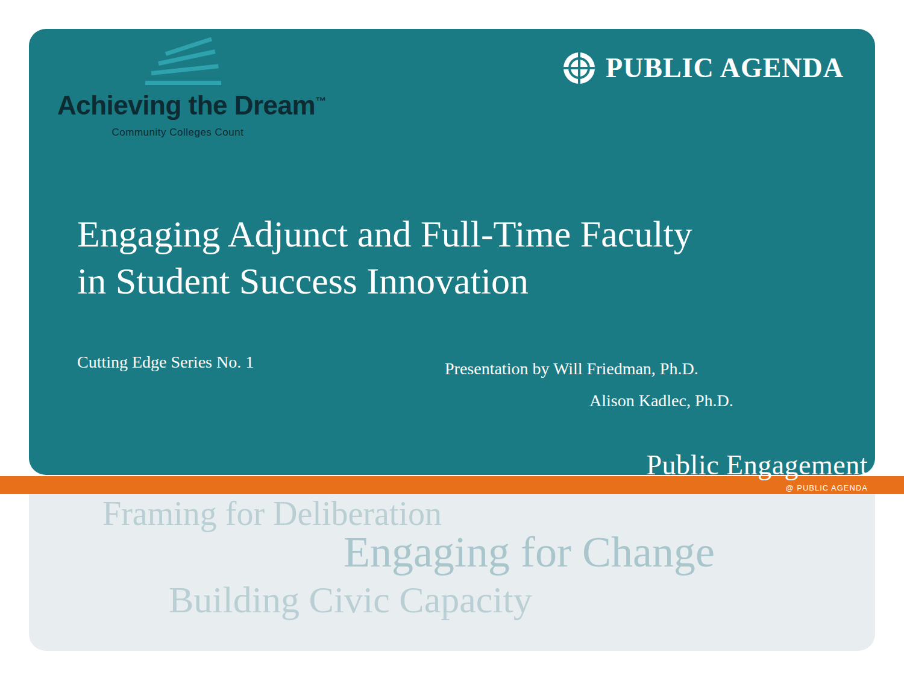Achieving the Dream™
Community Colleges Count
PUBLIC AGENDA
Engaging Adjunct and Full-Time Faculty
in Student Success Innovation
Cutting Edge Series No. 1
Presentation by Will Friedman, Ph.D. Alison Kadlec, Ph.D.
Public Engagement
@ PUBLIC AGENDA
Framing for Deliberation
Engaging for Change
Building Civic Capacity